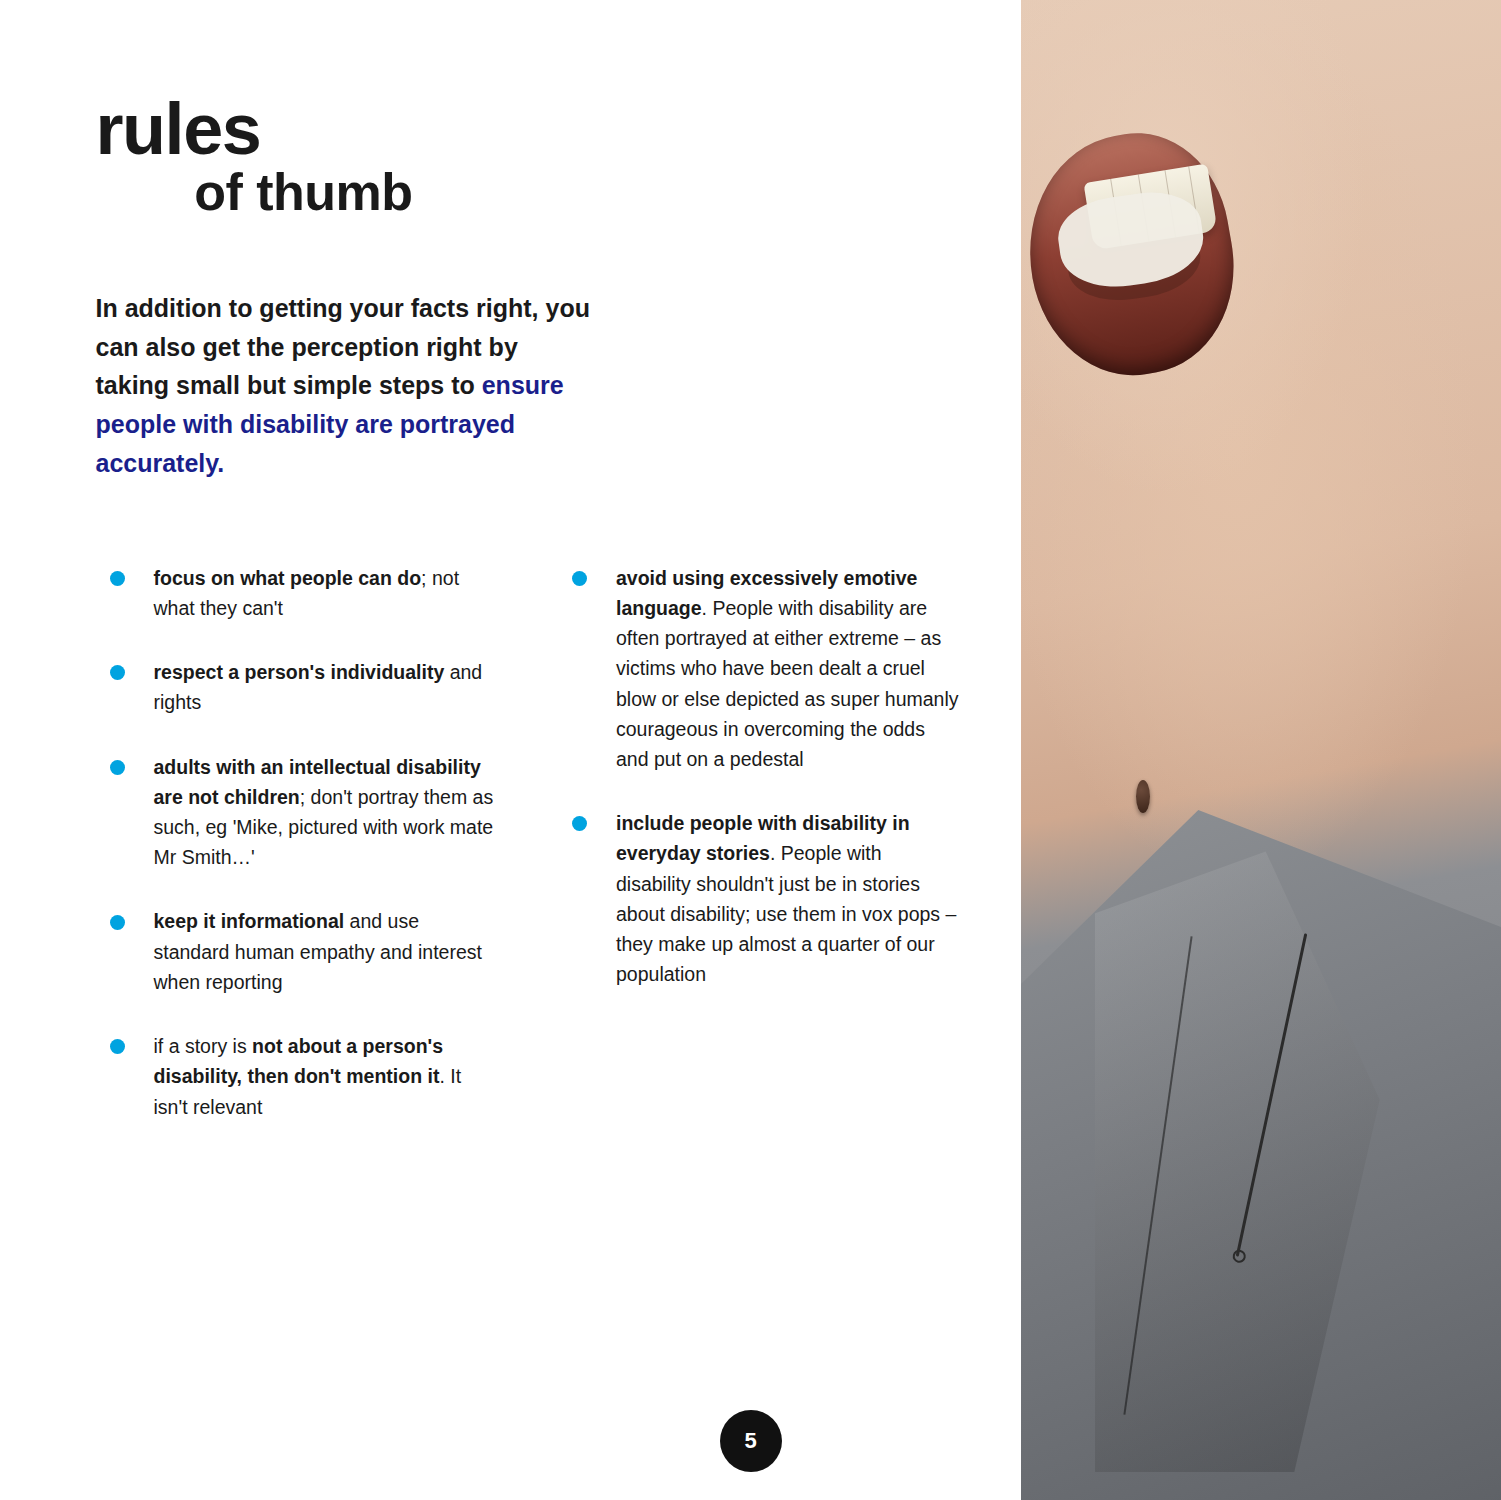rulesof thumb
In addition to getting your facts right, you can also get the perception right by taking small but simple steps to ensure people with disability are portrayed accurately.
focus on what people can do; not what they can't
respect a person's individuality and rights
adults with an intellectual disability are not children; don't portray them as such, eg 'Mike, pictured with work mate Mr Smith…'
keep it informational and use standard human empathy and interest when reporting
if a story is not about a person's disability, then don't mention it. It isn't relevant
avoid using excessively emotive language. People with disability are often portrayed at either extreme – as victims who have been dealt a cruel blow or else depicted as super humanly courageous in overcoming the odds and put on a pedestal
include people with disability in everyday stories. People with disability shouldn't just be in stories about disability; use them in vox pops – they make up almost a quarter of our population
5